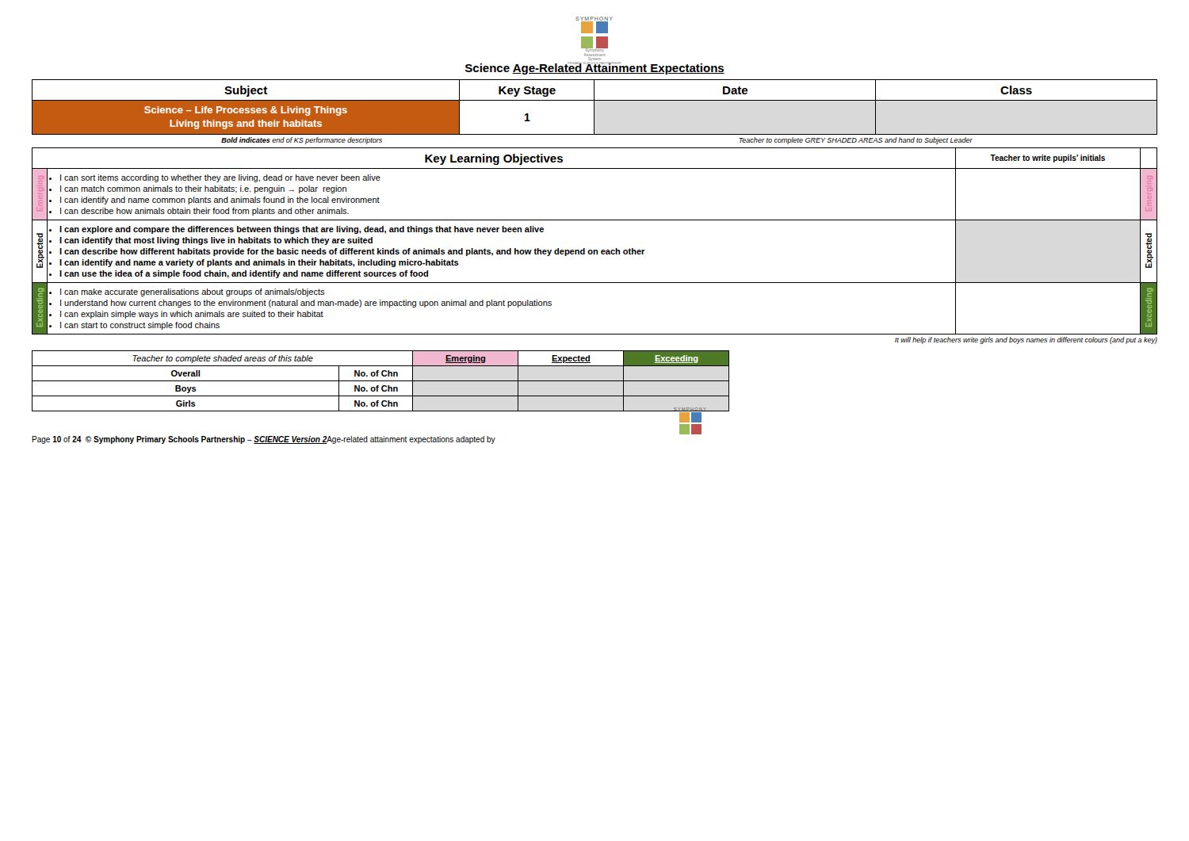SYMPHONY
Symphony
Assessment
System
PRIMARY SCHOOLS PARTNERSHIP
Science Age-Related Attainment Expectations
| Subject | Key Stage | Date | Class |
| --- | --- | --- | --- |
| Science – Life Processes & Living Things Living things and their habitats | 1 | | |
Bold indicates end of KS performance descriptors Teacher to complete GREY SHADED AREAS and hand to Subject Leader
| Key Learning Objectives | Teacher to write pupils’ initials | |
| Emerging | I can sort items according to whether they are living, dead or have never been alive I can match common animals to their habitats; i.e. penguin → polar region I can identify and name common plants and animals found in the local environment I can describe how animals obtain their food from plants and other animals. | | Emerging |
| Expected | I can explore and compare the differences between things that are living, dead, and things that have never been alive I can identify that most living things live in habitats to which they are suited I can describe how different habitats provide for the basic needs of different kinds of animals and plants, and how they depend on each other I can identify and name a variety of plants and animals in their habitats, including micro-habitats I can use the idea of a simple food chain, and identify and name different sources of food | | Expected |
| Exceeding | I can make accurate generalisations about groups of animals/objects I understand how current changes to the environment (natural and man-made) are impacting upon animal and plant populations I can explain simple ways in which animals are suited to their habitat I can start to construct simple food chains | | Exceeding |
It will help if teachers write girls and boys names in different colours (and put a key)
| Teacher to complete shaded areas of this table | Emerging | Expected | Exceeding |
| Overall | No. of Chn | | | |
| Boys | No. of Chn | | | |
| Girls | No. of Chn | | | |
SYMPHONY
Page 10 of 24 © Symphony Primary Schools Partnership – SCIENCE Version 2 Age-related attainment expectations adapted by